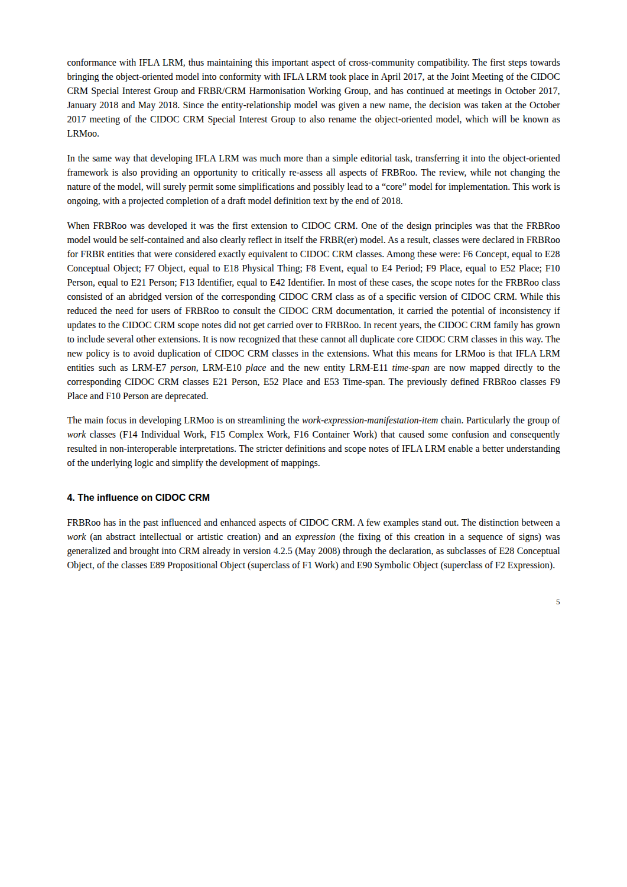conformance with IFLA LRM, thus maintaining this important aspect of cross-community compatibility. The first steps towards bringing the object-oriented model into conformity with IFLA LRM took place in April 2017, at the Joint Meeting of the CIDOC CRM Special Interest Group and FRBR/CRM Harmonisation Working Group, and has continued at meetings in October 2017, January 2018 and May 2018. Since the entity-relationship model was given a new name, the decision was taken at the October 2017 meeting of the CIDOC CRM Special Interest Group to also rename the object-oriented model, which will be known as LRMoo.
In the same way that developing IFLA LRM was much more than a simple editorial task, transferring it into the object-oriented framework is also providing an opportunity to critically re-assess all aspects of FRBRoo. The review, while not changing the nature of the model, will surely permit some simplifications and possibly lead to a “core” model for implementation. This work is ongoing, with a projected completion of a draft model definition text by the end of 2018.
When FRBRoo was developed it was the first extension to CIDOC CRM. One of the design principles was that the FRBRoo model would be self-contained and also clearly reflect in itself the FRBR(er) model. As a result, classes were declared in FRBRoo for FRBR entities that were considered exactly equivalent to CIDOC CRM classes. Among these were: F6 Concept, equal to E28 Conceptual Object; F7 Object, equal to E18 Physical Thing; F8 Event, equal to E4 Period; F9 Place, equal to E52 Place; F10 Person, equal to E21 Person; F13 Identifier, equal to E42 Identifier. In most of these cases, the scope notes for the FRBRoo class consisted of an abridged version of the corresponding CIDOC CRM class as of a specific version of CIDOC CRM. While this reduced the need for users of FRBRoo to consult the CIDOC CRM documentation, it carried the potential of inconsistency if updates to the CIDOC CRM scope notes did not get carried over to FRBRoo. In recent years, the CIDOC CRM family has grown to include several other extensions. It is now recognized that these cannot all duplicate core CIDOC CRM classes in this way. The new policy is to avoid duplication of CIDOC CRM classes in the extensions. What this means for LRMoo is that IFLA LRM entities such as LRM-E7 person, LRM-E10 place and the new entity LRM-E11 time-span are now mapped directly to the corresponding CIDOC CRM classes E21 Person, E52 Place and E53 Time-span. The previously defined FRBRoo classes F9 Place and F10 Person are deprecated.
The main focus in developing LRMoo is on streamlining the work-expression-manifestation-item chain. Particularly the group of work classes (F14 Individual Work, F15 Complex Work, F16 Container Work) that caused some confusion and consequently resulted in non-interoperable interpretations. The stricter definitions and scope notes of IFLA LRM enable a better understanding of the underlying logic and simplify the development of mappings.
4. The influence on CIDOC CRM
FRBRoo has in the past influenced and enhanced aspects of CIDOC CRM. A few examples stand out. The distinction between a work (an abstract intellectual or artistic creation) and an expression (the fixing of this creation in a sequence of signs) was generalized and brought into CRM already in version 4.2.5 (May 2008) through the declaration, as subclasses of E28 Conceptual Object, of the classes E89 Propositional Object (superclass of F1 Work) and E90 Symbolic Object (superclass of F2 Expression).
5